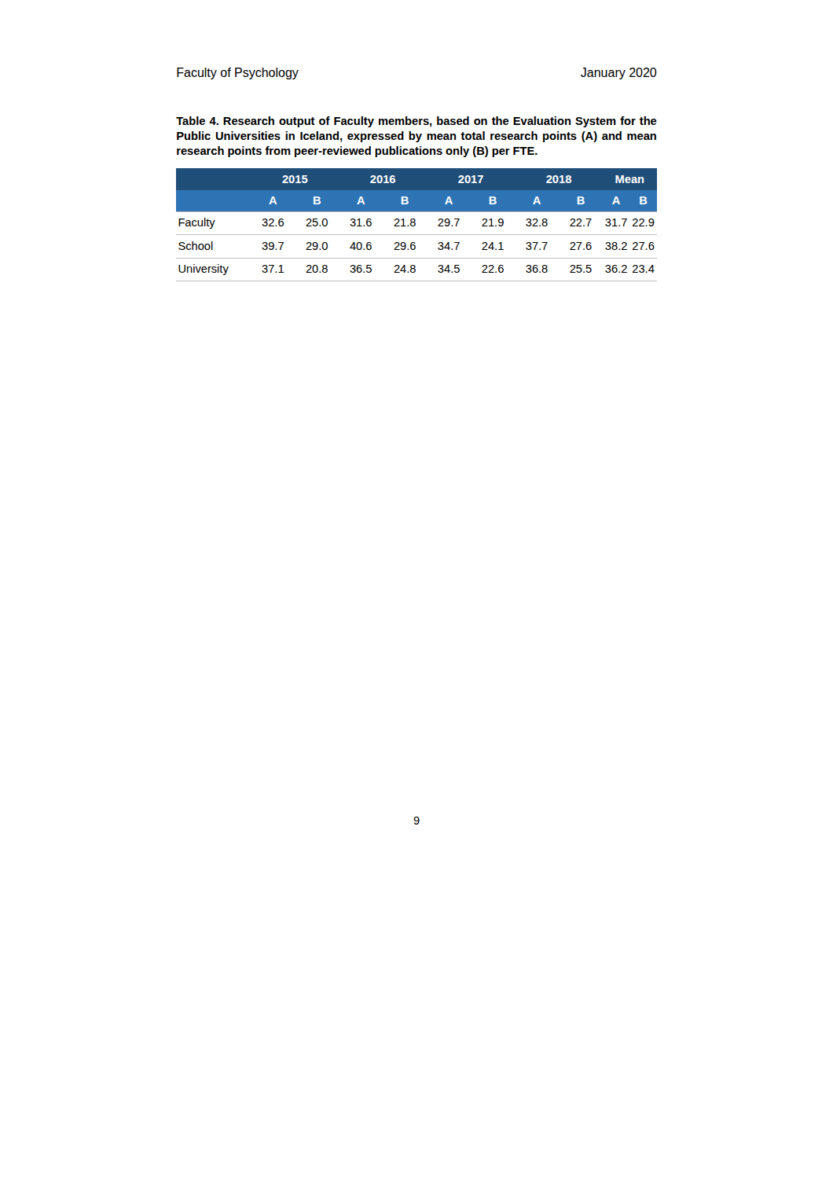Faculty of Psychology
January 2020
Table 4. Research output of Faculty members, based on the Evaluation System for the Public Universities in Iceland, expressed by mean total research points (A) and mean research points from peer-reviewed publications only (B) per FTE.
| | 2015 | 2016 | 2017 | 2018 | Mean |
| --- | --- | --- | --- | --- | --- |
| | A | B | A | B | A | B | A | B | A | B |
| Faculty | 32.6 | 25.0 | 31.6 | 21.8 | 29.7 | 21.9 | 32.8 | 22.7 | 31.7 | 22.9 |
| School | 39.7 | 29.0 | 40.6 | 29.6 | 34.7 | 24.1 | 37.7 | 27.6 | 38.2 | 27.6 |
| University | 37.1 | 20.8 | 36.5 | 24.8 | 34.5 | 22.6 | 36.8 | 25.5 | 36.2 | 23.4 |
9